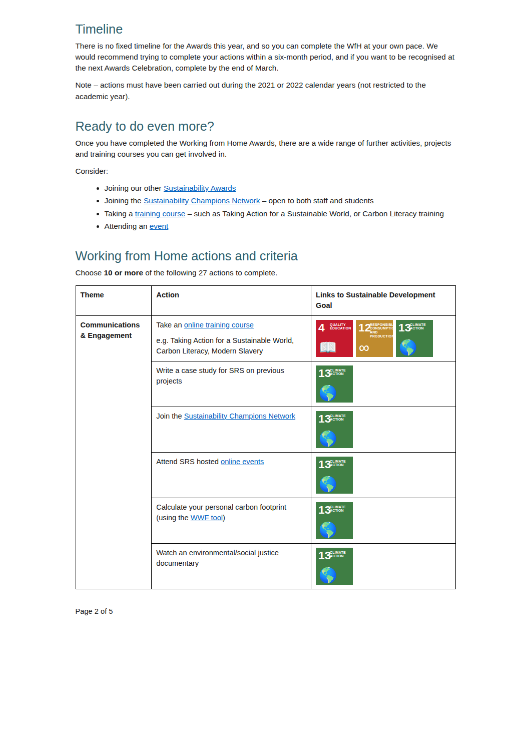Timeline
There is no fixed timeline for the Awards this year, and so you can complete the WfH at your own pace. We would recommend trying to complete your actions within a six-month period, and if you want to be recognised at the next Awards Celebration, complete by the end of March.
Note – actions must have been carried out during the 2021 or 2022 calendar years (not restricted to the academic year).
Ready to do even more?
Once you have completed the Working from Home Awards, there are a wide range of further activities, projects and training courses you can get involved in.
Consider:
Joining our other Sustainability Awards
Joining the Sustainability Champions Network – open to both staff and students
Taking a training course – such as Taking Action for a Sustainable World, or Carbon Literacy training
Attending an event
Working from Home actions and criteria
Choose 10 or more of the following 27 actions to complete.
| Theme | Action | Links to Sustainable Development Goal |
| --- | --- | --- |
| Communications & Engagement | Take an online training course e.g. Taking Action for a Sustainable World, Carbon Literacy, Modern Slavery | 4 Quality Education 📖 12 Responsible Consumption and Production ∞ 13 Climate Action 🌎 |
| | Write a case study for SRS on previous projects | 13 Climate Action 🌎 |
| | Join the Sustainability Champions Network | 13 Climate Action 🌎 |
| | Attend SRS hosted online events | 13 Climate Action 🌎 |
| | Calculate your personal carbon footprint (using the WWF tool ) | 13 Climate Action 🌎 |
| | Watch an environmental/social justice documentary | 13 Climate Action 🌎 |
Page 2 of 5